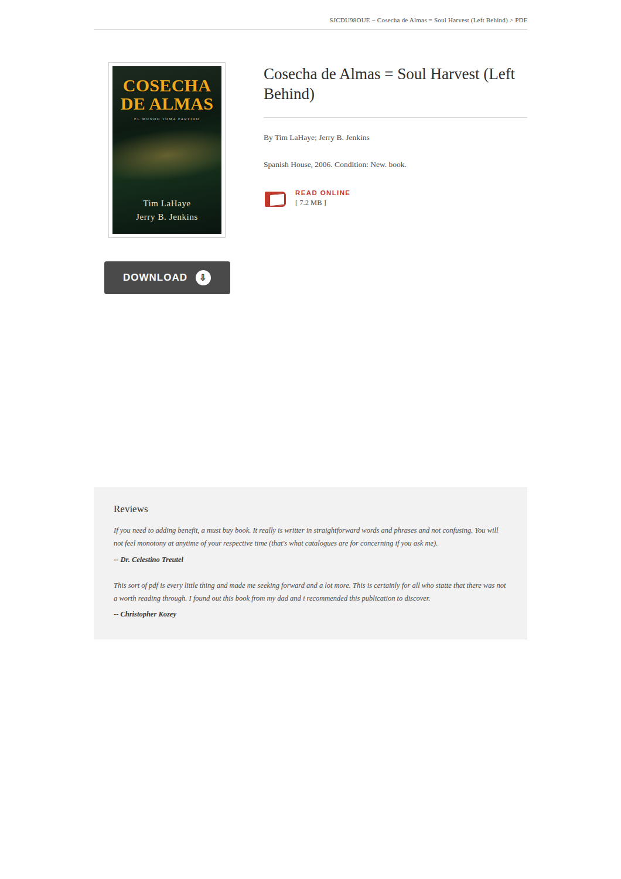SJCDU98OUE ~ Cosecha de Almas = Soul Harvest (Left Behind) > PDF
COSECHA
DE ALMAS
El mundo toma partido
Tim LaHaye Jerry B. Jenkins
Download ⇩
Cosecha de Almas = Soul Harvest (Left Behind)
By Tim LaHaye; Jerry B. Jenkins
Spanish House, 2006. Condition: New. book.
Read Online
[ 7.2 MB ]
Reviews
If you need to adding benefit, a must buy book. It really is writter in straightforward words and phrases and not confusing. You will not feel monotony at anytime of your respective time (that's what catalogues are for concerning if you ask me).
-- Dr. Celestino Treutel
This sort of pdf is every little thing and made me seeking forward and a lot more. This is certainly for all who statte that there was not a worth reading through. I found out this book from my dad and i recommended this publication to discover.
-- Christopher Kozey